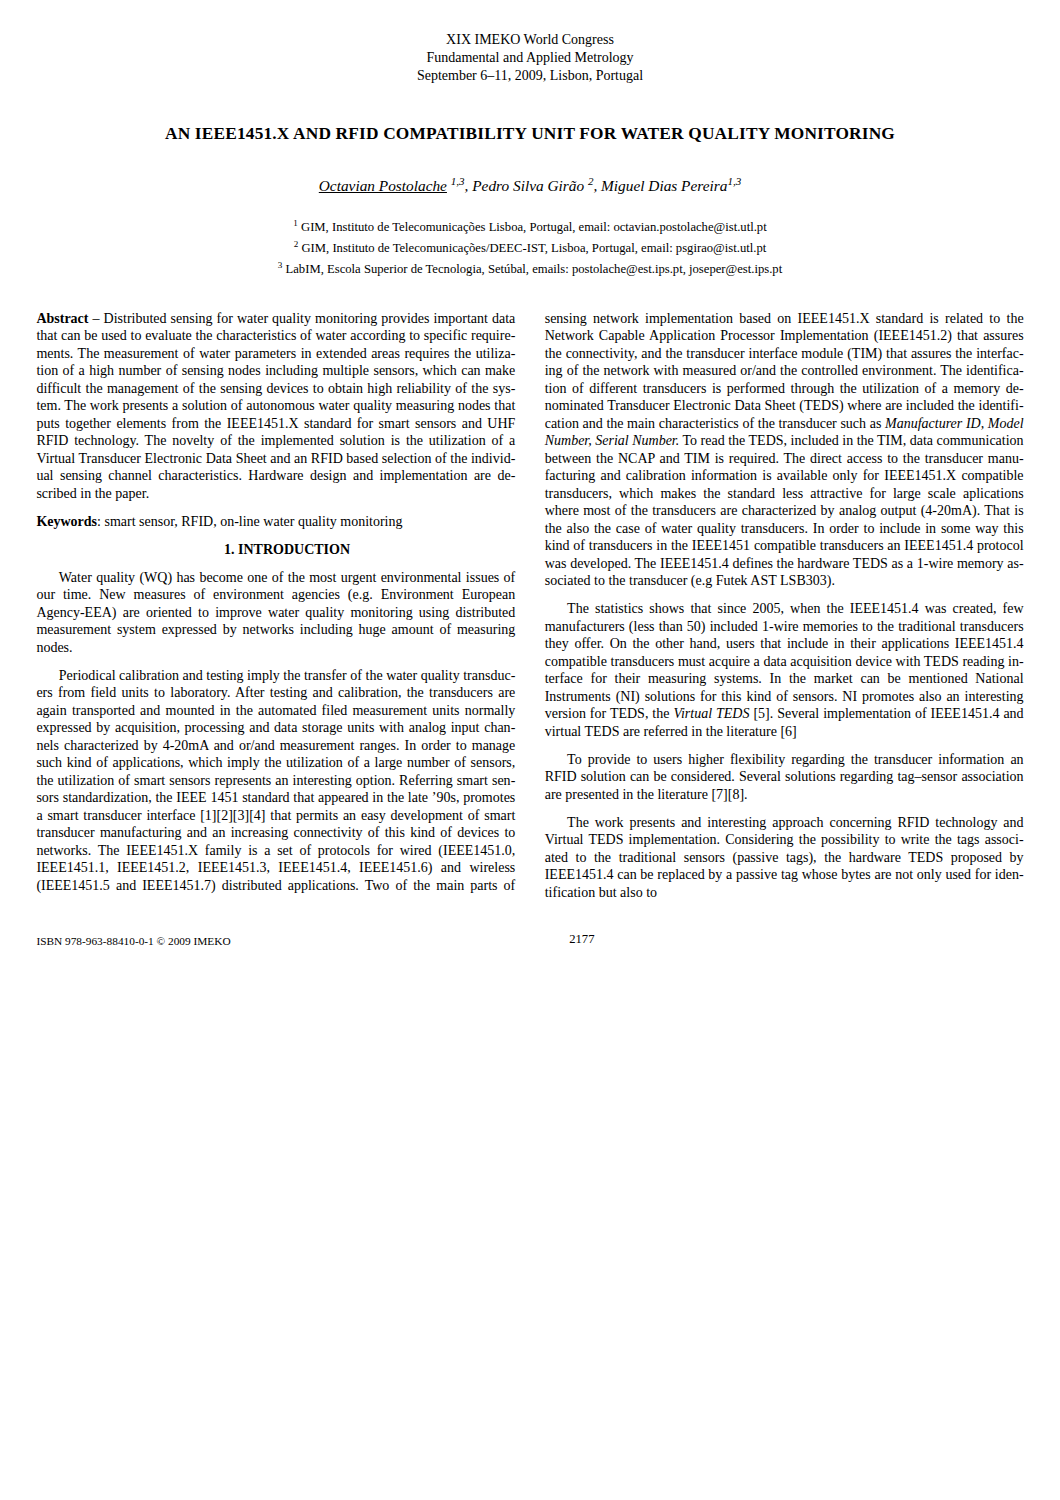XIX IMEKO World Congress
Fundamental and Applied Metrology
September 6–11, 2009, Lisbon, Portugal
AN IEEE1451.X AND RFID COMPATIBILITY UNIT FOR WATER QUALITY MONITORING
Octavian Postolache 1,3, Pedro Silva Girão 2, Miguel Dias Pereira1,3
1 GIM, Instituto de Telecomunicações Lisboa, Portugal, email: octavian.postolache@ist.utl.pt
2 GIM, Instituto de Telecomunicações/DEEC-IST, Lisboa, Portugal, email: psgirao@ist.utl.pt
3 LabIM, Escola Superior de Tecnologia, Setúbal, emails: postolache@est.ips.pt, joseper@est.ips.pt
Abstract – Distributed sensing for water quality monitoring provides important data that can be used to evaluate the characteristics of water according to specific requirements. The measurement of water parameters in extended areas requires the utilization of a high number of sensing nodes including multiple sensors, which can make difficult the management of the sensing devices to obtain high reliability of the system. The work presents a solution of autonomous water quality measuring nodes that puts together elements from the IEEE1451.X standard for smart sensors and UHF RFID technology. The novelty of the implemented solution is the utilization of a Virtual Transducer Electronic Data Sheet and an RFID based selection of the individual sensing channel characteristics. Hardware design and implementation are described in the paper.
Keywords: smart sensor, RFID, on-line water quality monitoring
1. INTRODUCTION
Water quality (WQ) has become one of the most urgent environmental issues of our time. New measures of environment agencies (e.g. Environment European Agency-EEA) are oriented to improve water quality monitoring using distributed measurement system expressed by networks including huge amount of measuring nodes.
Periodical calibration and testing imply the transfer of the water quality transducers from field units to laboratory. After testing and calibration, the transducers are again transported and mounted in the automated filed measurement units normally expressed by acquisition, processing and data storage units with analog input channels characterized by 4-20mA and or/and measurement ranges. In order to manage such kind of applications, which imply the utilization of a large number of sensors, the utilization of smart sensors represents an interesting option. Referring smart sensors standardization, the IEEE 1451 standard that appeared in the late ’90s, promotes a smart transducer interface [1][2][3][4] that permits an easy development of smart transducer manufacturing and an increasing connectivity of this kind of devices to networks. The IEEE1451.X family is a set of protocols for wired (IEEE1451.0, IEEE1451.1, IEEE1451.2, IEEE1451.3, IEEE1451.4, IEEE1451.6) and wireless (IEEE1451.5 and IEEE1451.7) distributed applications. Two of the main parts of sensing network implementation based on IEEE1451.X standard is related to the Network Capable Application Processor Implementation (IEEE1451.2) that assures the connectivity, and the transducer interface module (TIM) that assures the interfacing of the network with measured or/and the controlled environment. The identification of different transducers is performed through the utilization of a memory denominated Transducer Electronic Data Sheet (TEDS) where are included the identification and the main characteristics of the transducer such as Manufacturer ID, Model Number, Serial Number. To read the TEDS, included in the TIM, data communication between the NCAP and TIM is required. The direct access to the transducer manufacturing and calibration information is available only for IEEE1451.X compatible transducers, which makes the standard less attractive for large scale aplications where most of the transducers are characterized by analog output (4-20mA). That is the also the case of water quality transducers. In order to include in some way this kind of transducers in the IEEE1451 compatible transducers an IEEE1451.4 protocol was developed. The IEEE1451.4 defines the hardware TEDS as a 1-wire memory associated to the transducer (e.g Futek AST LSB303).
The statistics shows that since 2005, when the IEEE1451.4 was created, few manufacturers (less than 50) included 1-wire memories to the traditional transducers they offer. On the other hand, users that include in their applications IEEE1451.4 compatible transducers must acquire a data acquisition device with TEDS reading interface for their measuring systems. In the market can be mentioned National Instruments (NI) solutions for this kind of sensors. NI promotes also an interesting version for TEDS, the Virtual TEDS [5]. Several implementation of IEEE1451.4 and virtual TEDS are referred in the literature [6]
To provide to users higher flexibility regarding the transducer information an RFID solution can be considered. Several solutions regarding tag–sensor association are presented in the literature [7][8].
The work presents and interesting approach concerning RFID technology and Virtual TEDS implementation. Considering the possibility to write the tags associated to the traditional sensors (passive tags), the hardware TEDS proposed by IEEE1451.4 can be replaced by a passive tag whose bytes are not only used for identification but also to
ISBN 978-963-88410-0-1 © 2009 IMEKO
2177